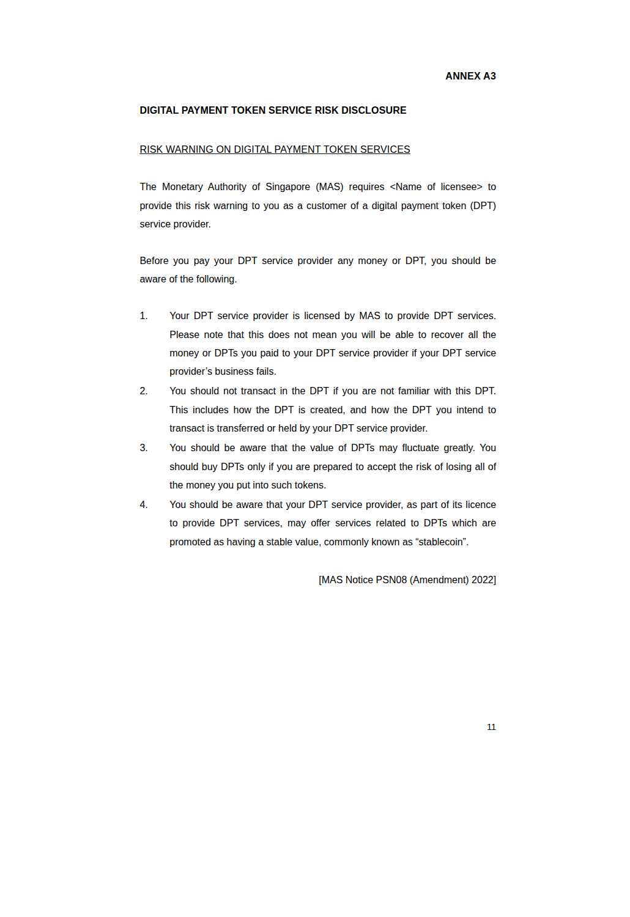ANNEX A3
DIGITAL PAYMENT TOKEN SERVICE RISK DISCLOSURE
RISK WARNING ON DIGITAL PAYMENT TOKEN SERVICES
The Monetary Authority of Singapore (MAS) requires <Name of licensee> to provide this risk warning to you as a customer of a digital payment token (DPT) service provider.
Before you pay your DPT service provider any money or DPT, you should be aware of the following.
Your DPT service provider is licensed by MAS to provide DPT services. Please note that this does not mean you will be able to recover all the money or DPTs you paid to your DPT service provider if your DPT service provider’s business fails.
You should not transact in the DPT if you are not familiar with this DPT. This includes how the DPT is created, and how the DPT you intend to transact is transferred or held by your DPT service provider.
You should be aware that the value of DPTs may fluctuate greatly. You should buy DPTs only if you are prepared to accept the risk of losing all of the money you put into such tokens.
You should be aware that your DPT service provider, as part of its licence to provide DPT services, may offer services related to DPTs which are promoted as having a stable value, commonly known as “stablecoin”.
[MAS Notice PSN08 (Amendment) 2022]
11